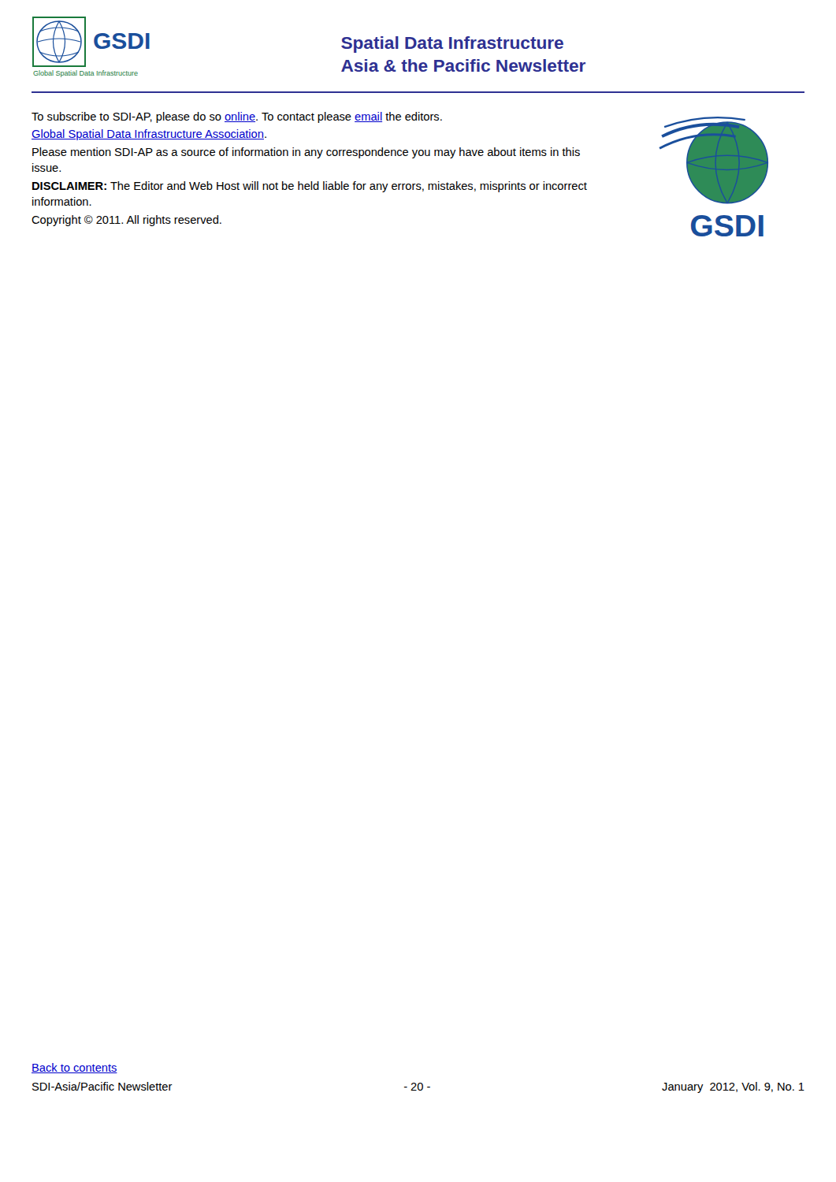GSDI Global Spatial Data Infrastructure
Spatial Data Infrastructure
Asia & the Pacific Newsletter
To subscribe to SDI-AP, please do so online. To contact please email the editors.
Global Spatial Data Infrastructure Association.
Please mention SDI-AP as a source of information in any correspondence you may have about items in this issue.
DISCLAIMER: The Editor and Web Host will not be held liable for any errors, mistakes, misprints or incorrect information.
Copyright © 2011. All rights reserved.
GSDI
Back to contents
SDI-Asia/Pacific Newsletter - 20 - January 2012, Vol. 9, No. 1